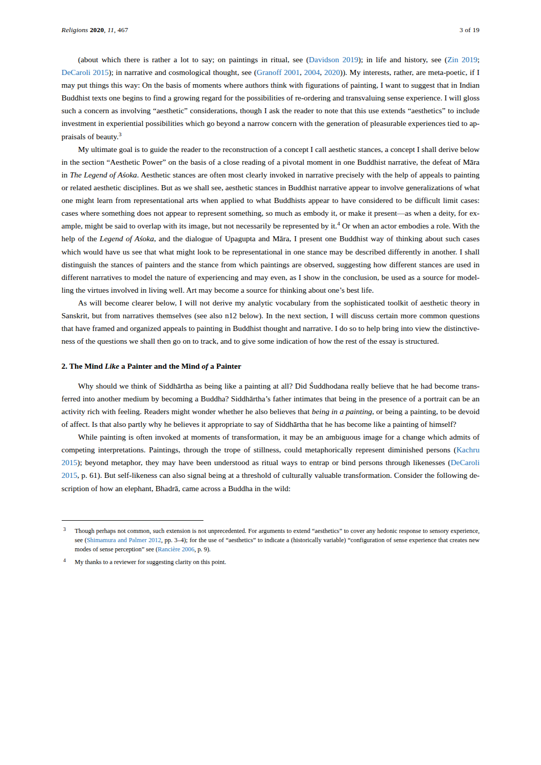Religions 2020, 11, 467
3 of 19
(about which there is rather a lot to say; on paintings in ritual, see (Davidson 2019); in life and history, see (Zin 2019; DeCaroli 2015); in narrative and cosmological thought, see (Granoff 2001, 2004, 2020)). My interests, rather, are meta-poetic, if I may put things this way: On the basis of moments where authors think with figurations of painting, I want to suggest that in Indian Buddhist texts one begins to find a growing regard for the possibilities of re-ordering and transvaluing sense experience. I will gloss such a concern as involving “aesthetic” considerations, though I ask the reader to note that this use extends “aesthetics” to include investment in experiential possibilities which go beyond a narrow concern with the generation of pleasurable experiences tied to appraisals of beauty.3
My ultimate goal is to guide the reader to the reconstruction of a concept I call aesthetic stances, a concept I shall derive below in the section “Aesthetic Power” on the basis of a close reading of a pivotal moment in one Buddhist narrative, the defeat of Māra in The Legend of Aśoka. Aesthetic stances are often most clearly invoked in narrative precisely with the help of appeals to painting or related aesthetic disciplines. But as we shall see, aesthetic stances in Buddhist narrative appear to involve generalizations of what one might learn from representational arts when applied to what Buddhists appear to have considered to be difficult limit cases: cases where something does not appear to represent something, so much as embody it, or make it present—as when a deity, for example, might be said to overlap with its image, but not necessarily be represented by it.4 Or when an actor embodies a role. With the help of the Legend of Aśoka, and the dialogue of Upagupta and Māra, I present one Buddhist way of thinking about such cases which would have us see that what might look to be representational in one stance may be described differently in another. I shall distinguish the stances of painters and the stance from which paintings are observed, suggesting how different stances are used in different narratives to model the nature of experiencing and may even, as I show in the conclusion, be used as a source for modelling the virtues involved in living well. Art may become a source for thinking about one’s best life.
As will become clearer below, I will not derive my analytic vocabulary from the sophisticated toolkit of aesthetic theory in Sanskrit, but from narratives themselves (see also n12 below). In the next section, I will discuss certain more common questions that have framed and organized appeals to painting in Buddhist thought and narrative. I do so to help bring into view the distinctiveness of the questions we shall then go on to track, and to give some indication of how the rest of the essay is structured.
2. The Mind Like a Painter and the Mind of a Painter
Why should we think of Siddhārtha as being like a painting at all? Did Śuddhodana really believe that he had become transferred into another medium by becoming a Buddha? Siddhārtha’s father intimates that being in the presence of a portrait can be an activity rich with feeling. Readers might wonder whether he also believes that being in a painting, or being a painting, to be devoid of affect. Is that also partly why he believes it appropriate to say of Siddhārtha that he has become like a painting of himself?
While painting is often invoked at moments of transformation, it may be an ambiguous image for a change which admits of competing interpretations. Paintings, through the trope of stillness, could metaphorically represent diminished persons (Kachru 2015); beyond metaphor, they may have been understood as ritual ways to entrap or bind persons through likenesses (DeCaroli 2015, p. 61). But self-likeness can also signal being at a threshold of culturally valuable transformation. Consider the following description of how an elephant, Bhadrā, came across a Buddha in the wild:
3 Though perhaps not common, such extension is not unprecedented. For arguments to extend “aesthetics” to cover any hedonic response to sensory experience, see (Shimamura and Palmer 2012, pp. 3–4); for the use of “aesthetics” to indicate a (historically variable) “configuration of sense experience that creates new modes of sense perception” see (Rancière 2006, p. 9).
4 My thanks to a reviewer for suggesting clarity on this point.